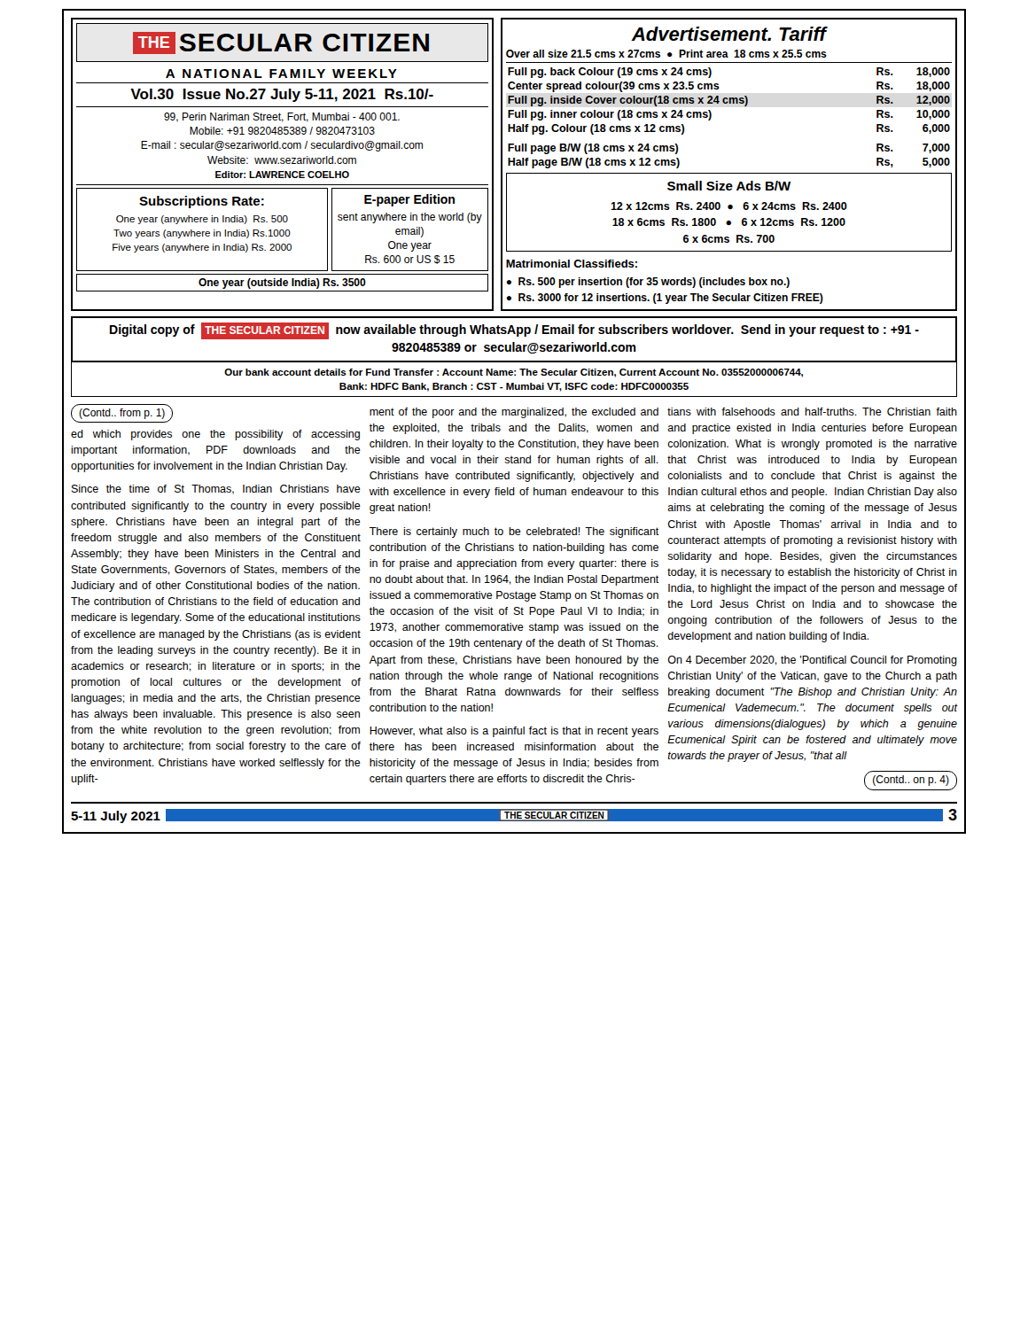THE SECULAR CITIZEN
A NATIONAL FAMILY WEEKLY
Vol.30 Issue No.27 July 5-11, 2021 Rs.10/-
99, Perin Nariman Street, Fort, Mumbai - 400 001.
Mobile: +91 9820485389 / 9820473103
E-mail : secular@sezariworld.com / seculardivo@gmail.com
Website: www.sezariworld.com
Editor: LAWRENCE COELHO
Subscriptions Rate:
One year (anywhere in India) Rs. 500
Two years (anywhere in India) Rs.1000
Five years (anywhere in India) Rs. 2000
E-paper Edition
sent anywhere in the world (by email)
One year
Rs. 600 or US $ 15
One year (outside India) Rs. 3500
Advertisement. Tariff
Over all size 21.5 cms x 27cms ● Print area 18 cms x 25.5 cms
| Full pg. back Colour (19 cms x 24 cms) | Rs. | 18,000 |
| Center spread colour(39 cms x 23.5 cms | Rs. | 18,000 |
| Full pg. inside Cover colour(18 cms x 24 cms) | Rs. | 12,000 |
| Full pg. inner colour (18 cms x 24 cms) | Rs. | 10,000 |
| Half pg. Colour (18 cms x 12 cms) | Rs. | 6,000 |
| Full page B/W (18 cms x 24 cms) | Rs. | 7,000 |
| Half page B/W (18 cms x 12 cms) | Rs, | 5,000 |
Small Size Ads B/W
12 x 12cms Rs. 2400 ● 6 x 24cms Rs. 2400
18 x 6cms Rs. 1800 ● 6 x 12cms Rs. 1200
6 x 6cms Rs. 700
Matrimonial Classifieds:
● Rs. 500 per insertion (for 35 words) (includes box no.)
● Rs. 3000 for 12 insertions. (1 year The Secular Citizen FREE)
Digital copy of THE SECULAR CITIZEN now available through WhatsApp / Email for subscribers worldover. Send in your request to : +91 - 9820485389 or secular@sezariworld.com
Our bank account details for Fund Transfer : Account Name: The Secular Citizen, Current Account No. 03552000006744,
Bank: HDFC Bank, Branch : CST - Mumbai VT, ISFC code: HDFC0000355
(Contd.. from p. 1)
ed which provides one the possibility of accessing important information, PDF downloads and the opportunities for involvement in the Indian Christian Day.
Since the time of St Thomas, Indian Christians have contributed significantly to the country in every possible sphere. Christians have been an integral part of the freedom struggle and also members of the Constituent Assembly; they have been Ministers in the Central and State Governments, Governors of States, members of the Judiciary and of other Constitutional bodies of the nation. The contribution of Christians to the field of education and medicare is legendary. Some of the educational institutions of excellence are managed by the Christians (as is evident from the leading surveys in the country recently). Be it in academics or research; in literature or in sports; in the promotion of local cultures or the development of languages; in media and the arts, the Christian presence has always been invaluable. This presence is also seen from the white revolution to the green revolution; from botany to architecture; from social forestry to the care of the environment. Christians have worked selflessly for the uplift-
ment of the poor and the marginalized, the excluded and the exploited, the tribals and the Dalits, women and children. In their loyalty to the Constitution, they have been visible and vocal in their stand for human rights of all. Christians have contributed significantly, objectively and with excellence in every field of human endeavour to this great nation!
There is certainly much to be celebrated! The significant contribution of the Christians to nation-building has come in for praise and appreciation from every quarter: there is no doubt about that. In 1964, the Indian Postal Department issued a commemorative Postage Stamp on St Thomas on the occasion of the visit of St Pope Paul VI to India; in 1973, another commemorative stamp was issued on the occasion of the 19th centenary of the death of St Thomas. Apart from these, Christians have been honoured by the nation through the whole range of National recognitions from the Bharat Ratna downwards for their selfless contribution to the nation!
However, what also is a painful fact is that in recent years there has been increased misinformation about the historicity of the message of Jesus in India; besides from certain quarters there are efforts to discredit the Chris-
tians with falsehoods and half-truths. The Christian faith and practice existed in India centuries before European colonization. What is wrongly promoted is the narrative that Christ was introduced to India by European colonialists and to conclude that Christ is against the Indian cultural ethos and people. Indian Christian Day also aims at celebrating the coming of the message of Jesus Christ with Apostle Thomas' arrival in India and to counteract attempts of promoting a revisionist history with solidarity and hope. Besides, given the circumstances today, it is necessary to establish the historicity of Christ in India, to highlight the impact of the person and message of the Lord Jesus Christ on India and to showcase the ongoing contribution of the followers of Jesus to the development and nation building of India.
On 4 December 2020, the 'Pontifical Council for Promoting Christian Unity' of the Vatican, gave to the Church a path breaking document "The Bishop and Christian Unity: An Ecumenical Vademecum.". The document spells out various dimensions(dialogues) by which a genuine Ecumenical Spirit can be fostered and ultimately move towards the prayer of Jesus, "that all
(Contd.. on p. 4)
5-11 July 2021
THE SECULAR CITIZEN
3